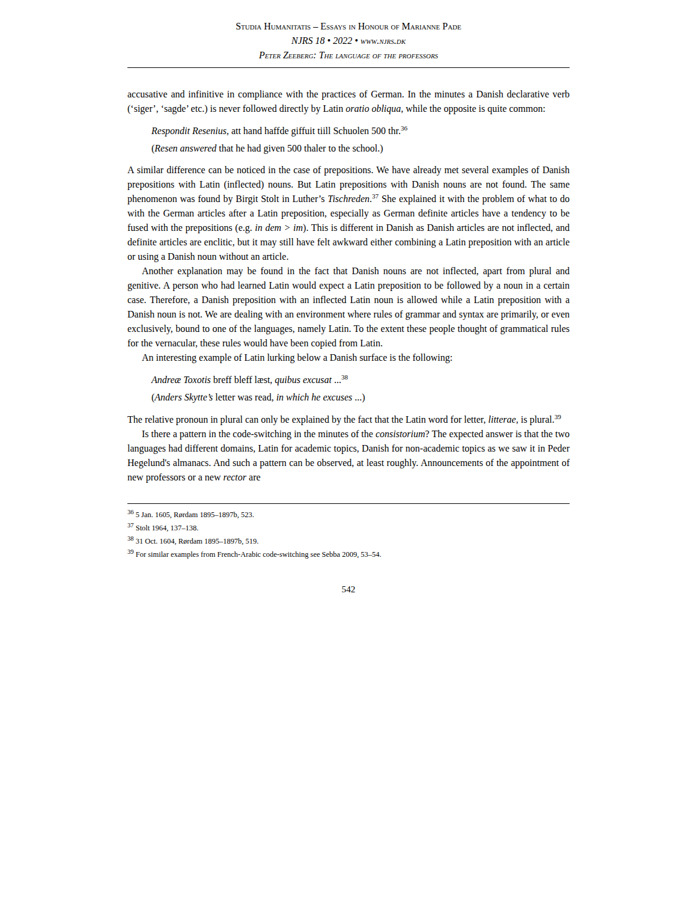Studia Humanitatis – Essays in Honour of Marianne Pade
NJRS 18 • 2022 • www.njrs.dk
Peter Zeeberg: The language of the professors
accusative and infinitive in compliance with the practices of German. In the minutes a Danish declarative verb (‘siger’, ‘sagde’ etc.) is never followed directly by Latin oratio obliqua, while the opposite is quite common:
Respondit Resenius, att hand haffde giffuit tiill Schuolen 500 thr.36
(Resen answered that he had given 500 thaler to the school.)
A similar difference can be noticed in the case of prepositions. We have already met several examples of Danish prepositions with Latin (inflected) nouns. But Latin prepositions with Danish nouns are not found. The same phenomenon was found by Birgit Stolt in Luther’s Tischreden.37 She explained it with the problem of what to do with the German articles after a Latin preposition, especially as German definite articles have a tendency to be fused with the prepositions (e.g. in dem > im). This is different in Danish as Danish articles are not inflected, and definite articles are enclitic, but it may still have felt awkward either combining a Latin preposition with an article or using a Danish noun without an article.
Another explanation may be found in the fact that Danish nouns are not inflected, apart from plural and genitive. A person who had learned Latin would expect a Latin preposition to be followed by a noun in a certain case. Therefore, a Danish preposition with an inflected Latin noun is allowed while a Latin preposition with a Danish noun is not. We are dealing with an environment where rules of grammar and syntax are primarily, or even exclusively, bound to one of the languages, namely Latin. To the extent these people thought of grammatical rules for the vernacular, these rules would have been copied from Latin.
An interesting example of Latin lurking below a Danish surface is the following:
Andreæ Toxotis breff bleff læst, quibus excusat ...38
(Anders Skytte’s letter was read, in which he excuses ...)
The relative pronoun in plural can only be explained by the fact that the Latin word for letter, litterae, is plural.39
Is there a pattern in the code-switching in the minutes of the consistorium? The expected answer is that the two languages had different domains, Latin for academic topics, Danish for non-academic topics as we saw it in Peder Hegelund's almanacs. And such a pattern can be observed, at least roughly. Announcements of the appointment of new professors or a new rector are
36 5 Jan. 1605, Rørdam 1895–1897b, 523.
37 Stolt 1964, 137–138.
38 31 Oct. 1604, Rørdam 1895–1897b, 519.
39 For similar examples from French-Arabic code-switching see Sebba 2009, 53–54.
542